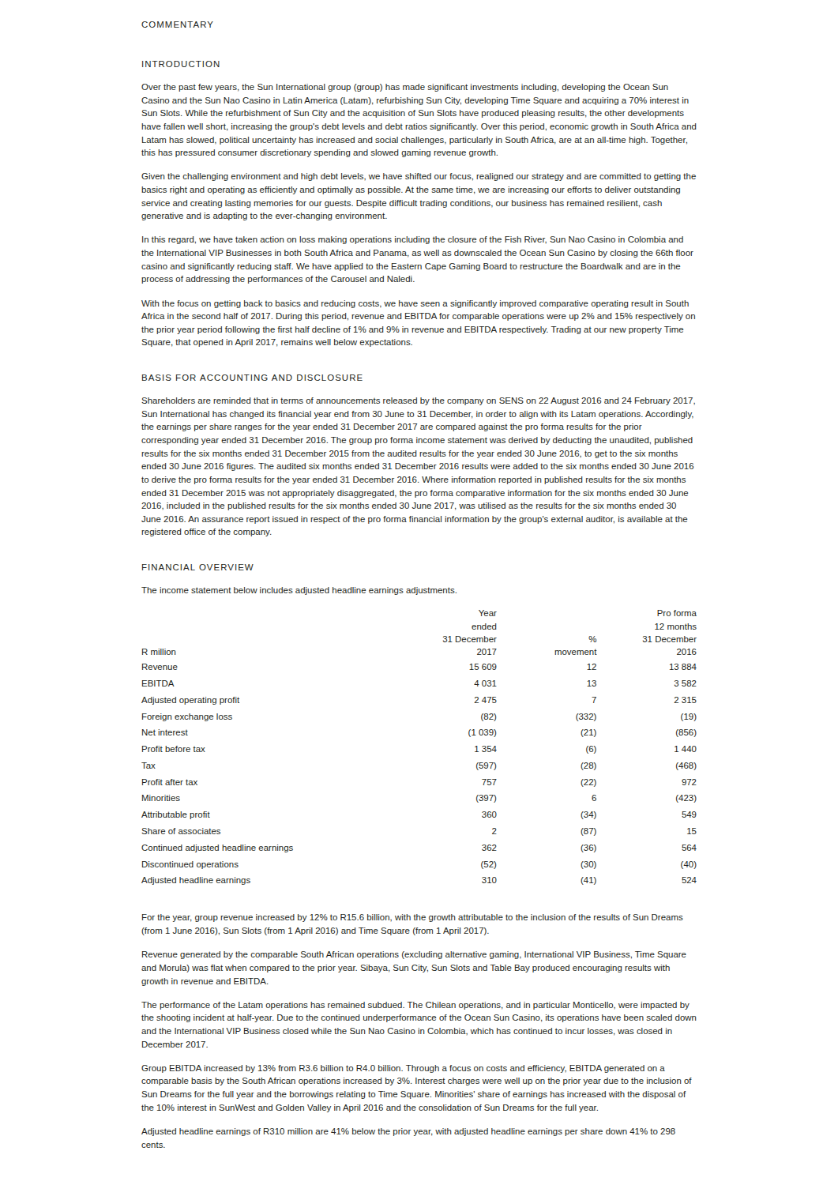Commentary
Introduction
Over the past few years, the Sun International group (group) has made significant investments including, developing the Ocean Sun Casino and the Sun Nao Casino in Latin America (Latam), refurbishing Sun City, developing Time Square and acquiring a 70% interest in Sun Slots. While the refurbishment of Sun City and the acquisition of Sun Slots have produced pleasing results, the other developments have fallen well short, increasing the group's debt levels and debt ratios significantly. Over this period, economic growth in South Africa and Latam has slowed, political uncertainty has increased and social challenges, particularly in South Africa, are at an all-time high. Together, this has pressured consumer discretionary spending and slowed gaming revenue growth.
Given the challenging environment and high debt levels, we have shifted our focus, realigned our strategy and are committed to getting the basics right and operating as efficiently and optimally as possible. At the same time, we are increasing our efforts to deliver outstanding service and creating lasting memories for our guests. Despite difficult trading conditions, our business has remained resilient, cash generative and is adapting to the ever-changing environment.
In this regard, we have taken action on loss making operations including the closure of the Fish River, Sun Nao Casino in Colombia and the International VIP Businesses in both South Africa and Panama, as well as downscaled the Ocean Sun Casino by closing the 66th floor casino and significantly reducing staff. We have applied to the Eastern Cape Gaming Board to restructure the Boardwalk and are in the process of addressing the performances of the Carousel and Naledi.
With the focus on getting back to basics and reducing costs, we have seen a significantly improved comparative operating result in South Africa in the second half of 2017. During this period, revenue and EBITDA for comparable operations were up 2% and 15% respectively on the prior year period following the first half decline of 1% and 9% in revenue and EBITDA respectively. Trading at our new property Time Square, that opened in April 2017, remains well below expectations.
Basis for accounting and disclosure
Shareholders are reminded that in terms of announcements released by the company on SENS on 22 August 2016 and 24 February 2017, Sun International has changed its financial year end from 30 June to 31 December, in order to align with its Latam operations. Accordingly, the earnings per share ranges for the year ended 31 December 2017 are compared against the pro forma results for the prior corresponding year ended 31 December 2016. The group pro forma income statement was derived by deducting the unaudited, published results for the six months ended 31 December 2015 from the audited results for the year ended 30 June 2016, to get to the six months ended 30 June 2016 figures. The audited six months ended 31 December 2016 results were added to the six months ended 30 June 2016 to derive the pro forma results for the year ended 31 December 2016. Where information reported in published results for the six months ended 31 December 2015 was not appropriately disaggregated, the pro forma comparative information for the six months ended 30 June 2016, included in the published results for the six months ended 30 June 2017, was utilised as the results for the six months ended 30 June 2016. An assurance report issued in respect of the pro forma financial information by the group's external auditor, is available at the registered office of the company.
Financial overview
The income statement below includes adjusted headline earnings adjustments.
| | Year | | Pro forma |
| --- | --- | --- | --- |
| | ended | | 12 months |
| | 31 December | % | 31 December |
| R million | 2017 | movement | 2016 |
| Revenue | 15 609 | 12 | 13 884 |
| EBITDA | 4 031 | 13 | 3 582 |
| Adjusted operating profit | 2 475 | 7 | 2 315 |
| Foreign exchange loss | (82) | (332) | (19) |
| Net interest | (1 039) | (21) | (856) |
| Profit before tax | 1 354 | (6) | 1 440 |
| Tax | (597) | (28) | (468) |
| Profit after tax | 757 | (22) | 972 |
| Minorities | (397) | 6 | (423) |
| Attributable profit | 360 | (34) | 549 |
| Share of associates | 2 | (87) | 15 |
| Continued adjusted headline earnings | 362 | (36) | 564 |
| Discontinued operations | (52) | (30) | (40) |
| Adjusted headline earnings | 310 | (41) | 524 |
For the year, group revenue increased by 12% to R15.6 billion, with the growth attributable to the inclusion of the results of Sun Dreams (from 1 June 2016), Sun Slots (from 1 April 2016) and Time Square (from 1 April 2017).
Revenue generated by the comparable South African operations (excluding alternative gaming, International VIP Business, Time Square and Morula) was flat when compared to the prior year. Sibaya, Sun City, Sun Slots and Table Bay produced encouraging results with growth in revenue and EBITDA.
The performance of the Latam operations has remained subdued. The Chilean operations, and in particular Monticello, were impacted by the shooting incident at half-year. Due to the continued underperformance of the Ocean Sun Casino, its operations have been scaled down and the International VIP Business closed while the Sun Nao Casino in Colombia, which has continued to incur losses, was closed in December 2017.
Group EBITDA increased by 13% from R3.6 billion to R4.0 billion. Through a focus on costs and efficiency, EBITDA generated on a comparable basis by the South African operations increased by 3%. Interest charges were well up on the prior year due to the inclusion of Sun Dreams for the full year and the borrowings relating to Time Square. Minorities' share of earnings has increased with the disposal of the 10% interest in SunWest and Golden Valley in April 2016 and the consolidation of Sun Dreams for the full year.
Adjusted headline earnings of R310 million are 41% below the prior year, with adjusted headline earnings per share down 41% to 298 cents.